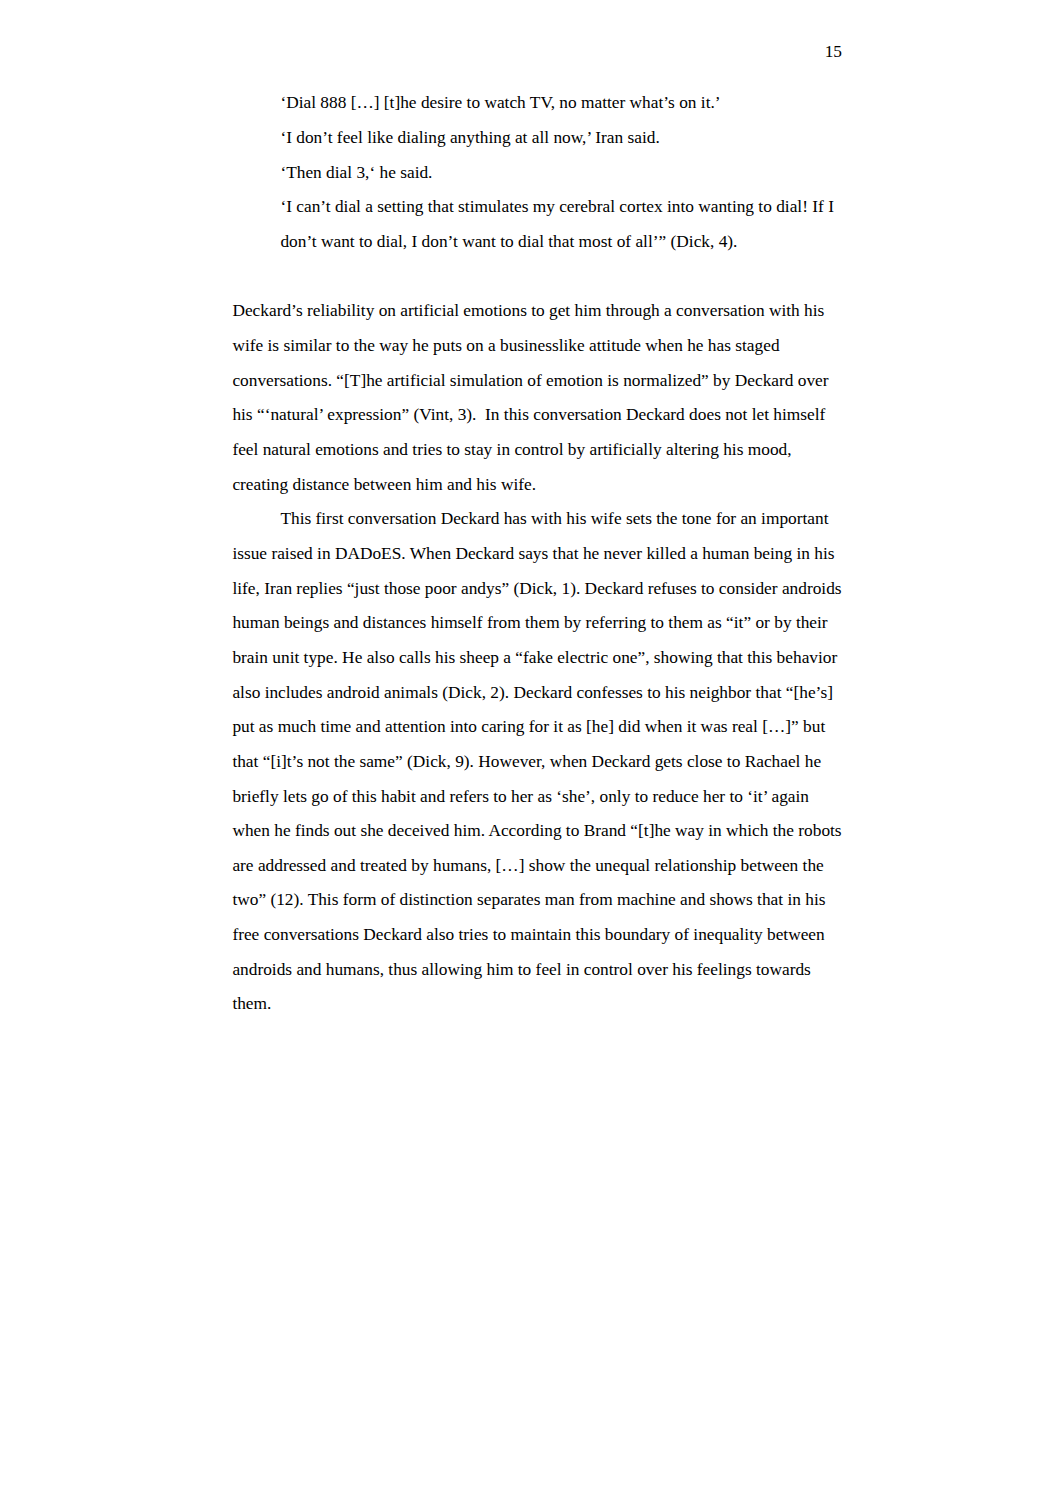15
‘Dial 888 […] [t]he desire to watch TV, no matter what’s on it.’
‘I don’t feel like dialing anything at all now,’ Iran said.
‘Then dial 3,‘ he said.
‘I can’t dial a setting that stimulates my cerebral cortex into wanting to dial! If I don’t want to dial, I don’t want to dial that most of all’” (Dick, 4).
Deckard’s reliability on artificial emotions to get him through a conversation with his wife is similar to the way he puts on a businesslike attitude when he has staged conversations. “[T]he artificial simulation of emotion is normalized” by Deckard over his “‘natural’ expression” (Vint, 3). In this conversation Deckard does not let himself feel natural emotions and tries to stay in control by artificially altering his mood, creating distance between him and his wife.
This first conversation Deckard has with his wife sets the tone for an important issue raised in DADoES. When Deckard says that he never killed a human being in his life, Iran replies “just those poor andys” (Dick, 1). Deckard refuses to consider androids human beings and distances himself from them by referring to them as “it” or by their brain unit type. He also calls his sheep a “fake electric one”, showing that this behavior also includes android animals (Dick, 2). Deckard confesses to his neighbor that “[he’s] put as much time and attention into caring for it as [he] did when it was real […]” but that “[i]t’s not the same” (Dick, 9). However, when Deckard gets close to Rachael he briefly lets go of this habit and refers to her as ‘she’, only to reduce her to ‘it’ again when he finds out she deceived him. According to Brand “[t]he way in which the robots are addressed and treated by humans, […] show the unequal relationship between the two” (12). This form of distinction separates man from machine and shows that in his free conversations Deckard also tries to maintain this boundary of inequality between androids and humans, thus allowing him to feel in control over his feelings towards them.